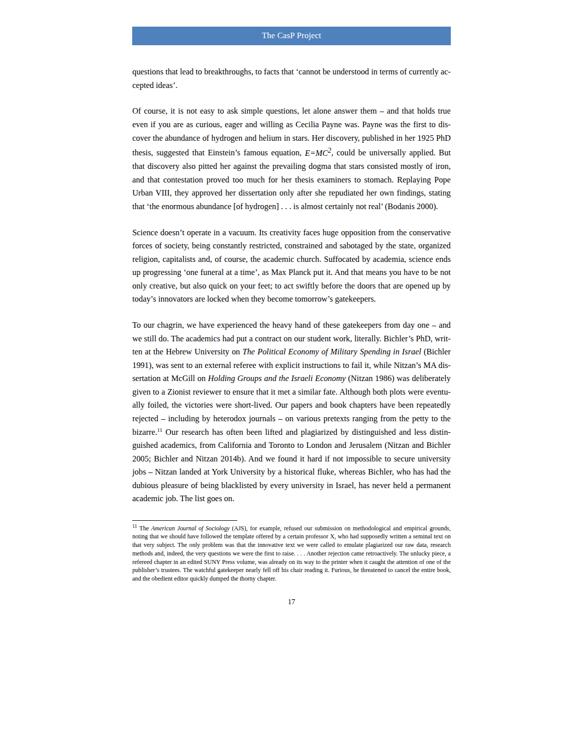The CasP Project
questions that lead to breakthroughs, to facts that ‘cannot be understood in terms of currently accepted ideas’.
Of course, it is not easy to ask simple questions, let alone answer them – and that holds true even if you are as curious, eager and willing as Cecilia Payne was. Payne was the first to discover the abundance of hydrogen and helium in stars. Her discovery, published in her 1925 PhD thesis, suggested that Einstein’s famous equation, E=MC2, could be universally applied. But that discovery also pitted her against the prevailing dogma that stars consisted mostly of iron, and that contestation proved too much for her thesis examiners to stomach. Replaying Pope Urban VIII, they approved her dissertation only after she repudiated her own findings, stating that ‘the enormous abundance [of hydrogen] . . . is almost certainly not real’ (Bodanis 2000).
Science doesn’t operate in a vacuum. Its creativity faces huge opposition from the conservative forces of society, being constantly restricted, constrained and sabotaged by the state, organized religion, capitalists and, of course, the academic church. Suffocated by academia, science ends up progressing ‘one funeral at a time’, as Max Planck put it. And that means you have to be not only creative, but also quick on your feet; to act swiftly before the doors that are opened up by today’s innovators are locked when they become tomorrow’s gatekeepers.
To our chagrin, we have experienced the heavy hand of these gatekeepers from day one – and we still do. The academics had put a contract on our student work, literally. Bichler’s PhD, written at the Hebrew University on The Political Economy of Military Spending in Israel (Bichler 1991), was sent to an external referee with explicit instructions to fail it, while Nitzan’s MA dissertation at McGill on Holding Groups and the Israeli Economy (Nitzan 1986) was deliberately given to a Zionist reviewer to ensure that it met a similar fate. Although both plots were eventually foiled, the victories were short-lived. Our papers and book chapters have been repeatedly rejected – including by heterodox journals – on various pretexts ranging from the petty to the bizarre.11 Our research has often been lifted and plagiarized by distinguished and less distinguished academics, from California and Toronto to London and Jerusalem (Nitzan and Bichler 2005; Bichler and Nitzan 2014b). And we found it hard if not impossible to secure university jobs – Nitzan landed at York University by a historical fluke, whereas Bichler, who has had the dubious pleasure of being blacklisted by every university in Israel, has never held a permanent academic job. The list goes on.
11 The American Journal of Sociology (AJS), for example, refused our submission on methodological and empirical grounds, noting that we should have followed the template offered by a certain professor X, who had supposedly written a seminal text on that very subject. The only problem was that the innovative text we were called to emulate plagiarized our raw data, research methods and, indeed, the very questions we were the first to raise. . . . Another rejection came retroactively. The unlucky piece, a refereed chapter in an edited SUNY Press volume, was already on its way to the printer when it caught the attention of one of the publisher’s trustees. The watchful gatekeeper nearly fell off his chair reading it. Furious, he threatened to cancel the entire book, and the obedient editor quickly dumped the thorny chapter.
17